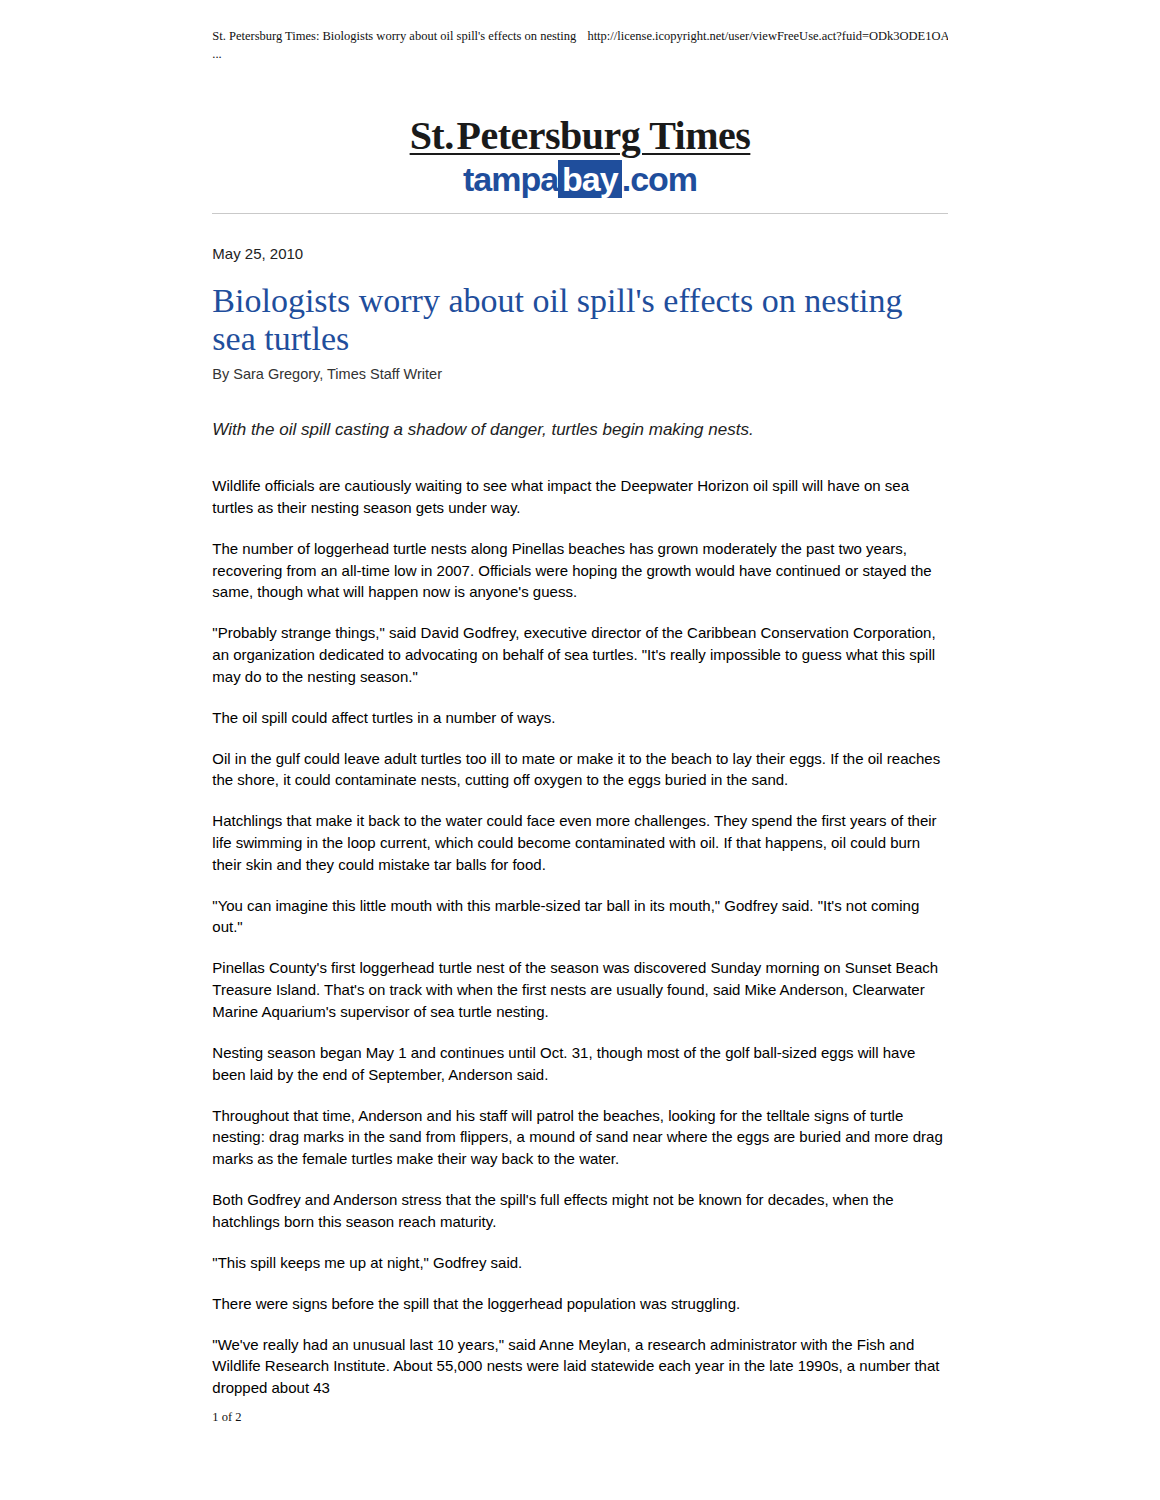St. Petersburg Times: Biologists worry about oil spill's effects on nesting ...
http://license.icopyright.net/user/viewFreeUse.act?fuid=ODk3ODE1OA...
St. Petersburg Times
tampa bay.com
May 25, 2010
Biologists worry about oil spill's effects on nesting sea turtles
By Sara Gregory, Times Staff Writer
With the oil spill casting a shadow of danger, turtles begin making nests.
Wildlife officials are cautiously waiting to see what impact the Deepwater Horizon oil spill will have on sea turtles as their nesting season gets under way.
The number of loggerhead turtle nests along Pinellas beaches has grown moderately the past two years, recovering from an all-time low in 2007. Officials were hoping the growth would have continued or stayed the same, though what will happen now is anyone's guess.
"Probably strange things," said David Godfrey, executive director of the Caribbean Conservation Corporation, an organization dedicated to advocating on behalf of sea turtles. "It's really impossible to guess what this spill may do to the nesting season."
The oil spill could affect turtles in a number of ways.
Oil in the gulf could leave adult turtles too ill to mate or make it to the beach to lay their eggs. If the oil reaches the shore, it could contaminate nests, cutting off oxygen to the eggs buried in the sand.
Hatchlings that make it back to the water could face even more challenges. They spend the first years of their life swimming in the loop current, which could become contaminated with oil. If that happens, oil could burn their skin and they could mistake tar balls for food.
"You can imagine this little mouth with this marble-sized tar ball in its mouth," Godfrey said. "It's not coming out."
Pinellas County's first loggerhead turtle nest of the season was discovered Sunday morning on Sunset Beach Treasure Island. That's on track with when the first nests are usually found, said Mike Anderson, Clearwater Marine Aquarium's supervisor of sea turtle nesting.
Nesting season began May 1 and continues until Oct. 31, though most of the golf ball-sized eggs will have been laid by the end of September, Anderson said.
Throughout that time, Anderson and his staff will patrol the beaches, looking for the telltale signs of turtle nesting: drag marks in the sand from flippers, a mound of sand near where the eggs are buried and more drag marks as the female turtles make their way back to the water.
Both Godfrey and Anderson stress that the spill's full effects might not be known for decades, when the hatchlings born this season reach maturity.
"This spill keeps me up at night," Godfrey said.
There were signs before the spill that the loggerhead population was struggling.
"We've really had an unusual last 10 years," said Anne Meylan, a research administrator with the Fish and Wildlife Research Institute. About 55,000 nests were laid statewide each year in the late 1990s, a number that dropped about 43
1 of 2